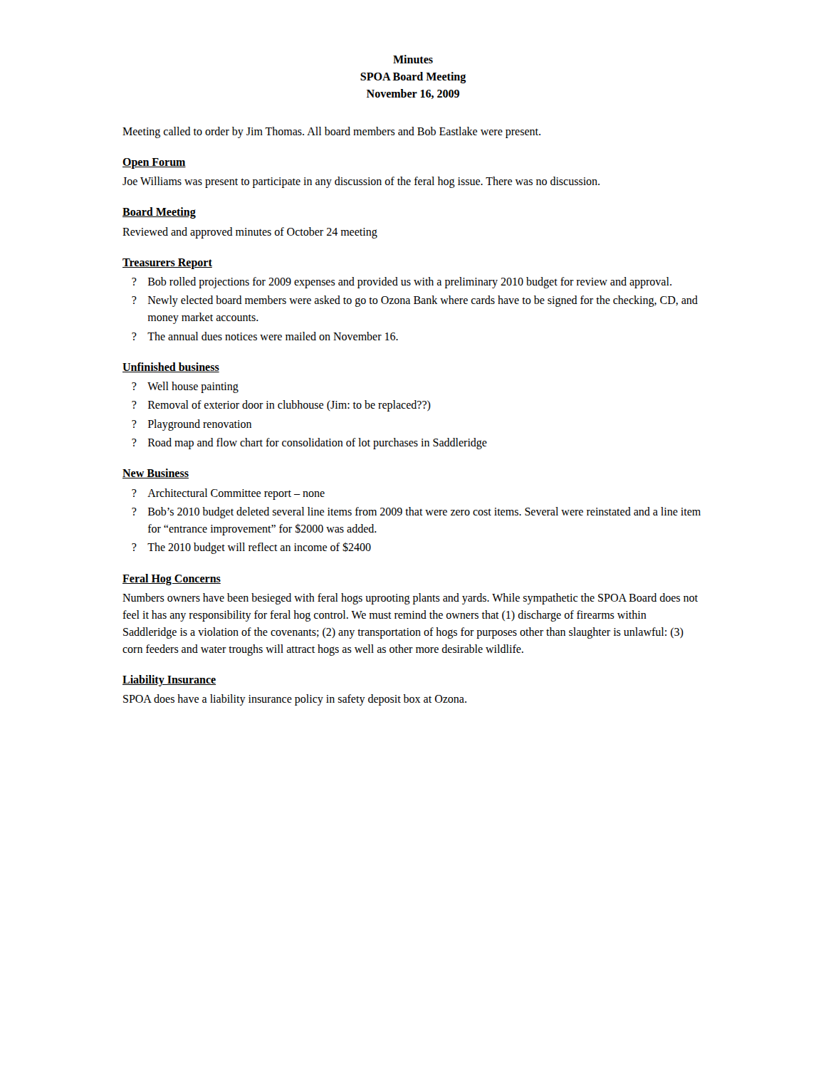Minutes
SPOA Board Meeting
November 16, 2009
Meeting called to order by Jim Thomas. All board members and Bob Eastlake were present.
Open Forum
Joe Williams was present to participate in any discussion of the feral hog issue. There was no discussion.
Board Meeting
Reviewed and approved minutes of October 24 meeting
Treasurers Report
Bob rolled projections for 2009 expenses and provided us with a preliminary 2010 budget for review and approval.
Newly elected board members were asked to go to Ozona Bank where cards have to be signed for the checking, CD, and money market accounts.
The annual dues notices were mailed on November 16.
Unfinished business
Well house painting
Removal of exterior door in clubhouse (Jim: to be replaced??)
Playground renovation
Road map and flow chart for consolidation of lot purchases in Saddleridge
New Business
Architectural Committee report – none
Bob’s 2010 budget deleted several line items from 2009 that were zero cost items. Several were reinstated and a line item for “entrance improvement” for $2000 was added.
The 2010 budget will reflect an income of $2400
Feral Hog Concerns
Numbers owners have been besieged with feral hogs uprooting plants and yards. While sympathetic the SPOA Board does not feel it has any responsibility for feral hog control. We must remind the owners that (1) discharge of firearms within Saddleridge is a violation of the covenants; (2) any transportation of hogs for purposes other than slaughter is unlawful: (3) corn feeders and water troughs will attract hogs as well as other more desirable wildlife.
Liability Insurance
SPOA does have a liability insurance policy in safety deposit box at Ozona.